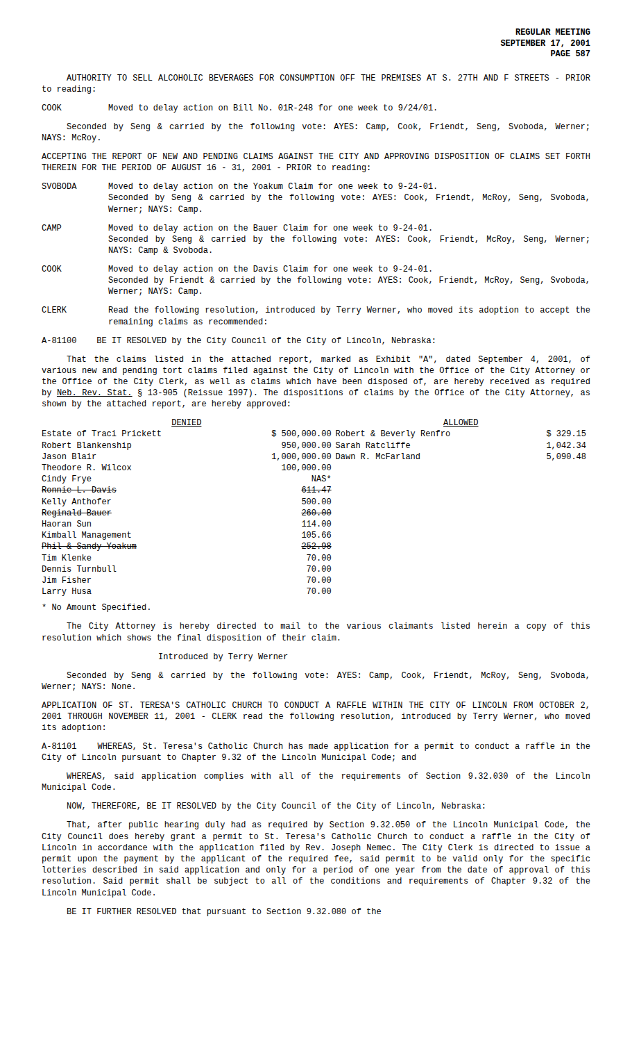REGULAR MEETING
SEPTEMBER 17, 2001
PAGE 587
AUTHORITY TO SELL ALCOHOLIC BEVERAGES FOR CONSUMPTION OFF THE PREMISES AT S. 27TH AND F STREETS - PRIOR to reading:
COOK
Moved to delay action on Bill No. 01R-248 for one week to 9/24/01.
Seconded by Seng & carried by the following vote: AYES: Camp, Cook, Friendt, Seng, Svoboda, Werner; NAYS: McRoy.
ACCEPTING THE REPORT OF NEW AND PENDING CLAIMS AGAINST THE CITY AND APPROVING DISPOSITION OF CLAIMS SET FORTH THEREIN FOR THE PERIOD OF AUGUST 16 - 31, 2001 - PRIOR to reading:
SVOBODA
Moved to delay action on the Yoakum Claim for one week to 9-24-01.
Seconded by Seng & carried by the following vote: AYES: Cook, Friendt, McRoy, Seng, Svoboda, Werner; NAYS: Camp.
CAMP
Moved to delay action on the Bauer Claim for one week to 9-24-01.
Seconded by Seng & carried by the following vote: AYES: Cook, Friendt, McRoy, Seng, Werner; NAYS: Camp & Svoboda.
COOK
Moved to delay action on the Davis Claim for one week to 9-24-01.
Seconded by Friendt & carried by the following vote: AYES: Cook, Friendt, McRoy, Seng, Svoboda, Werner; NAYS: Camp.
CLERK
Read the following resolution, introduced by Terry Werner, who moved its adoption to accept the remaining claims as recommended:
A-81100 BE IT RESOLVED by the City Council of the City of Lincoln, Nebraska:
That the claims listed in the attached report, marked as Exhibit "A", dated September 4, 2001, of various new and pending tort claims filed against the City of Lincoln with the Office of the City Attorney or the Office of the City Clerk, as well as claims which have been disposed of, are hereby received as required by Neb. Rev. Stat. § 13-905 (Reissue 1997). The dispositions of claims by the Office of the City Attorney, as shown by the attached report, are hereby approved:
| DENIED | ALLOWED |
| --- | --- |
| Estate of Traci Prickett | $ 500,000.00 | Robert & Beverly Renfro | $ 329.15 |
| Robert Blankenship | 950,000.00 | Sarah Ratcliffe | 1,042.34 |
| Jason Blair | 1,000,000.00 | Dawn R. McFarland | 5,090.48 |
| Theodore R. Wilcox | 100,000.00 | | |
| Cindy Frye | NAS* | | |
| Ronnie L. Davis | 611.47 | | |
| Kelly Anthofer | 500.00 | | |
| Reginald Bauer | 260.00 | | |
| Haoran Sun | 114.00 | | |
| Kimball Management | 105.66 | | |
| Phil & Sandy Yoakum | 252.98 | | |
| Tim Klenke | 70.00 | | |
| Dennis Turnbull | 70.00 | | |
| Jim Fisher | 70.00 | | |
| Larry Husa | 70.00 | | |
* No Amount Specified.
The City Attorney is hereby directed to mail to the various claimants listed herein a copy of this resolution which shows the final disposition of their claim.
Introduced by Terry Werner
Seconded by Seng & carried by the following vote: AYES: Camp, Cook, Friendt, McRoy, Seng, Svoboda, Werner; NAYS: None.
APPLICATION OF ST. TERESA'S CATHOLIC CHURCH TO CONDUCT A RAFFLE WITHIN THE CITY OF LINCOLN FROM OCTOBER 2, 2001 THROUGH NOVEMBER 11, 2001 - CLERK read the following resolution, introduced by Terry Werner, who moved its adoption:
A-81101 WHEREAS, St. Teresa's Catholic Church has made application for a permit to conduct a raffle in the City of Lincoln pursuant to Chapter 9.32 of the Lincoln Municipal Code; and
WHEREAS, said application complies with all of the requirements of Section 9.32.030 of the Lincoln Municipal Code.
NOW, THEREFORE, BE IT RESOLVED by the City Council of the City of Lincoln, Nebraska:
That, after public hearing duly had as required by Section 9.32.050 of the Lincoln Municipal Code, the City Council does hereby grant a permit to St. Teresa's Catholic Church to conduct a raffle in the City of Lincoln in accordance with the application filed by Rev. Joseph Nemec. The City Clerk is directed to issue a permit upon the payment by the applicant of the required fee, said permit to be valid only for the specific lotteries described in said application and only for a period of one year from the date of approval of this resolution. Said permit shall be subject to all of the conditions and requirements of Chapter 9.32 of the Lincoln Municipal Code.
BE IT FURTHER RESOLVED that pursuant to Section 9.32.080 of the